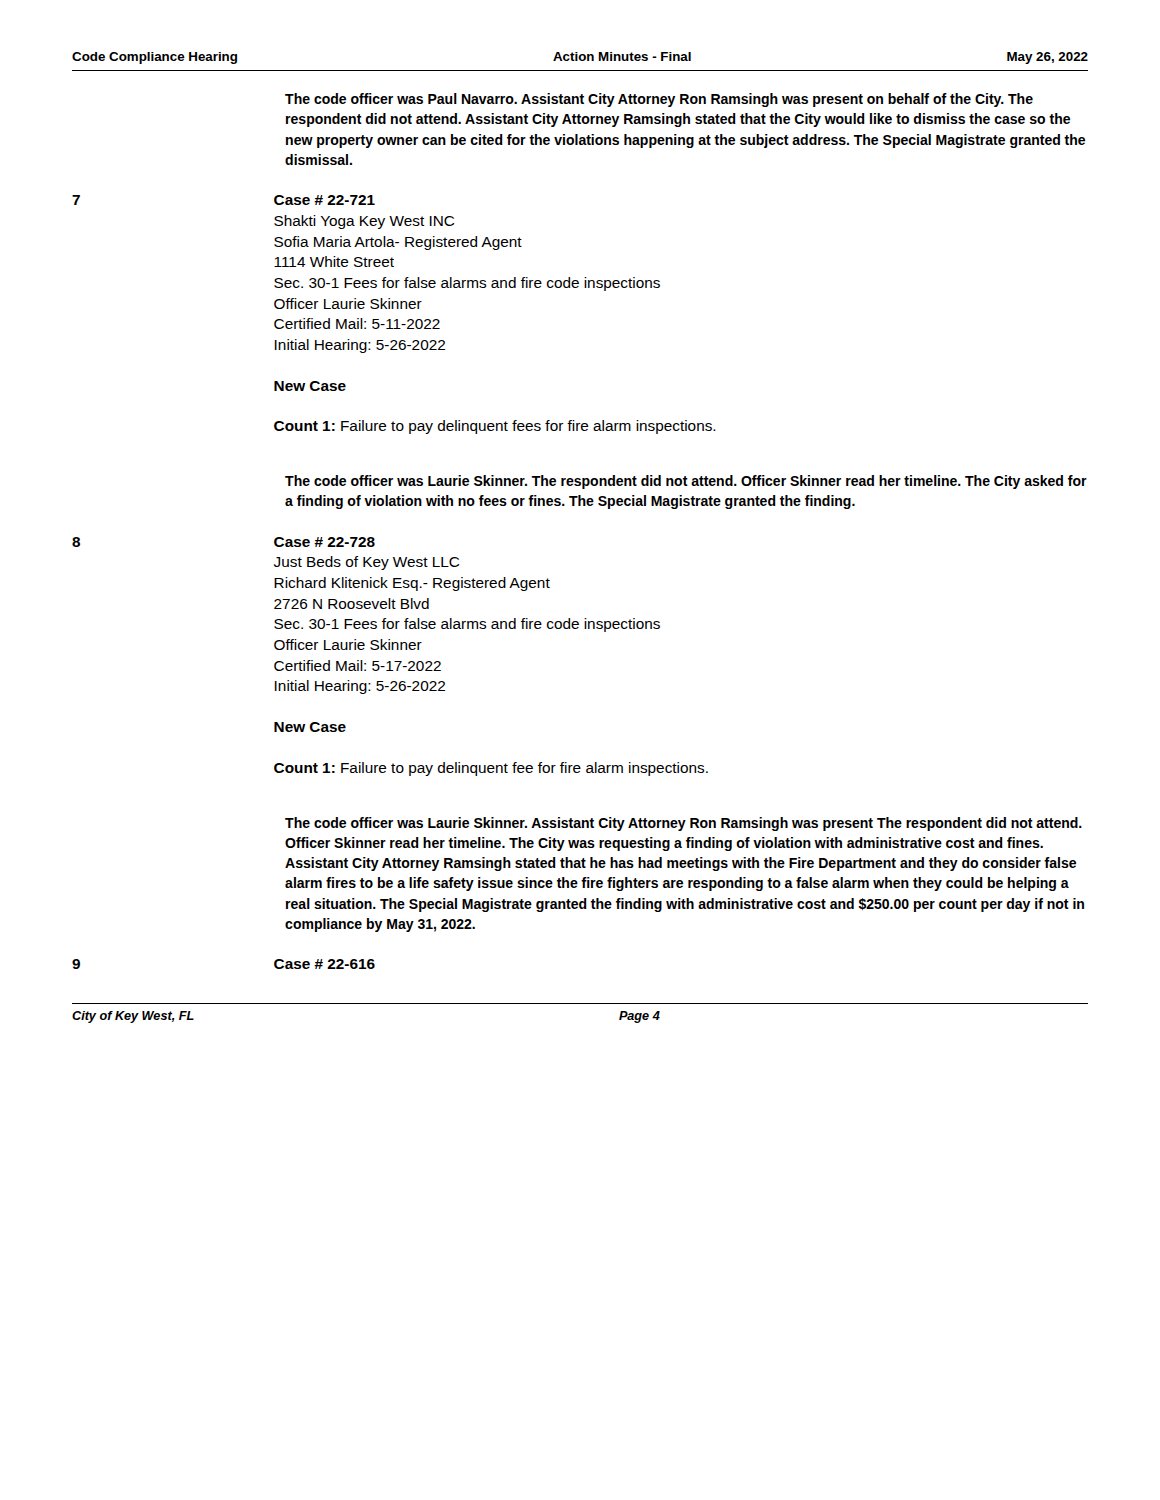Code Compliance Hearing Action Minutes - Final May 26, 2022
The code officer was Paul Navarro. Assistant City Attorney Ron Ramsingh was present on behalf of the City. The respondent did not attend. Assistant City Attorney Ramsingh stated that the City would like to dismiss the case so the new property owner can be cited for the violations happening at the subject address. The Special Magistrate granted the dismissal.
7
Case # 22-721
Shakti Yoga Key West INC
Sofia Maria Artola- Registered Agent
1114 White Street
Sec. 30-1 Fees for false alarms and fire code inspections
Officer Laurie Skinner
Certified Mail: 5-11-2022
Initial Hearing: 5-26-2022
New Case
Count 1: Failure to pay delinquent fees for fire alarm inspections.
The code officer was Laurie Skinner. The respondent did not attend. Officer Skinner read her timeline. The City asked for a finding of violation with no fees or fines. The Special Magistrate granted the finding.
8
Case # 22-728
Just Beds of Key West LLC
Richard Klitenick Esq.- Registered Agent
2726 N Roosevelt Blvd
Sec. 30-1 Fees for false alarms and fire code inspections
Officer Laurie Skinner
Certified Mail: 5-17-2022
Initial Hearing: 5-26-2022
New Case
Count 1: Failure to pay delinquent fee for fire alarm inspections.
The code officer was Laurie Skinner. Assistant City Attorney Ron Ramsingh was present The respondent did not attend. Officer Skinner read her timeline. The City was requesting a finding of violation with administrative cost and fines. Assistant City Attorney Ramsingh stated that he has had meetings with the Fire Department and they do consider false alarm fires to be a life safety issue since the fire fighters are responding to a false alarm when they could be helping a real situation. The Special Magistrate granted the finding with administrative cost and $250.00 per count per day if not in compliance by May 31, 2022.
9
Case # 22-616
City of Key West, FL Page 4